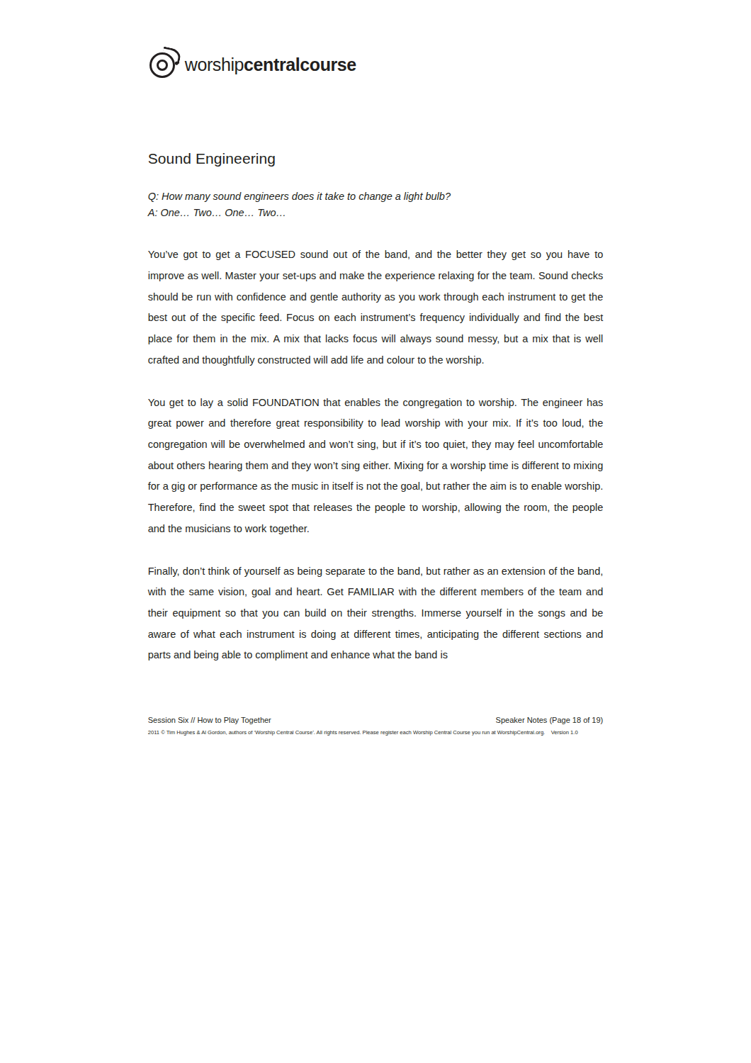worship central course
Sound Engineering
Q: How many sound engineers does it take to change a light bulb?
A: One… Two… One… Two…
You’ve got to get a FOCUSED sound out of the band, and the better they get so you have to improve as well. Master your set-ups and make the experience relaxing for the team. Sound checks should be run with confidence and gentle authority as you work through each instrument to get the best out of the specific feed. Focus on each instrument’s frequency individually and find the best place for them in the mix. A mix that lacks focus will always sound messy, but a mix that is well crafted and thoughtfully constructed will add life and colour to the worship.
You get to lay a solid FOUNDATION that enables the congregation to worship. The engineer has great power and therefore great responsibility to lead worship with your mix. If it’s too loud, the congregation will be overwhelmed and won’t sing, but if it’s too quiet, they may feel uncomfortable about others hearing them and they won’t sing either. Mixing for a worship time is different to mixing for a gig or performance as the music in itself is not the goal, but rather the aim is to enable worship. Therefore, find the sweet spot that releases the people to worship, allowing the room, the people and the musicians to work together.
Finally, don’t think of yourself as being separate to the band, but rather as an extension of the band, with the same vision, goal and heart. Get FAMILIAR with the different members of the team and their equipment so that you can build on their strengths. Immerse yourself in the songs and be aware of what each instrument is doing at different times, anticipating the different sections and parts and being able to compliment and enhance what the band is
Session Six // How to Play Together Speaker Notes (Page 18 of 19)
2011 © Tim Hughes & Al Gordon, authors of ‘Worship Central Course’. All rights reserved. Please register each Worship Central Course you run at WorshipCentral.org. Version 1.0